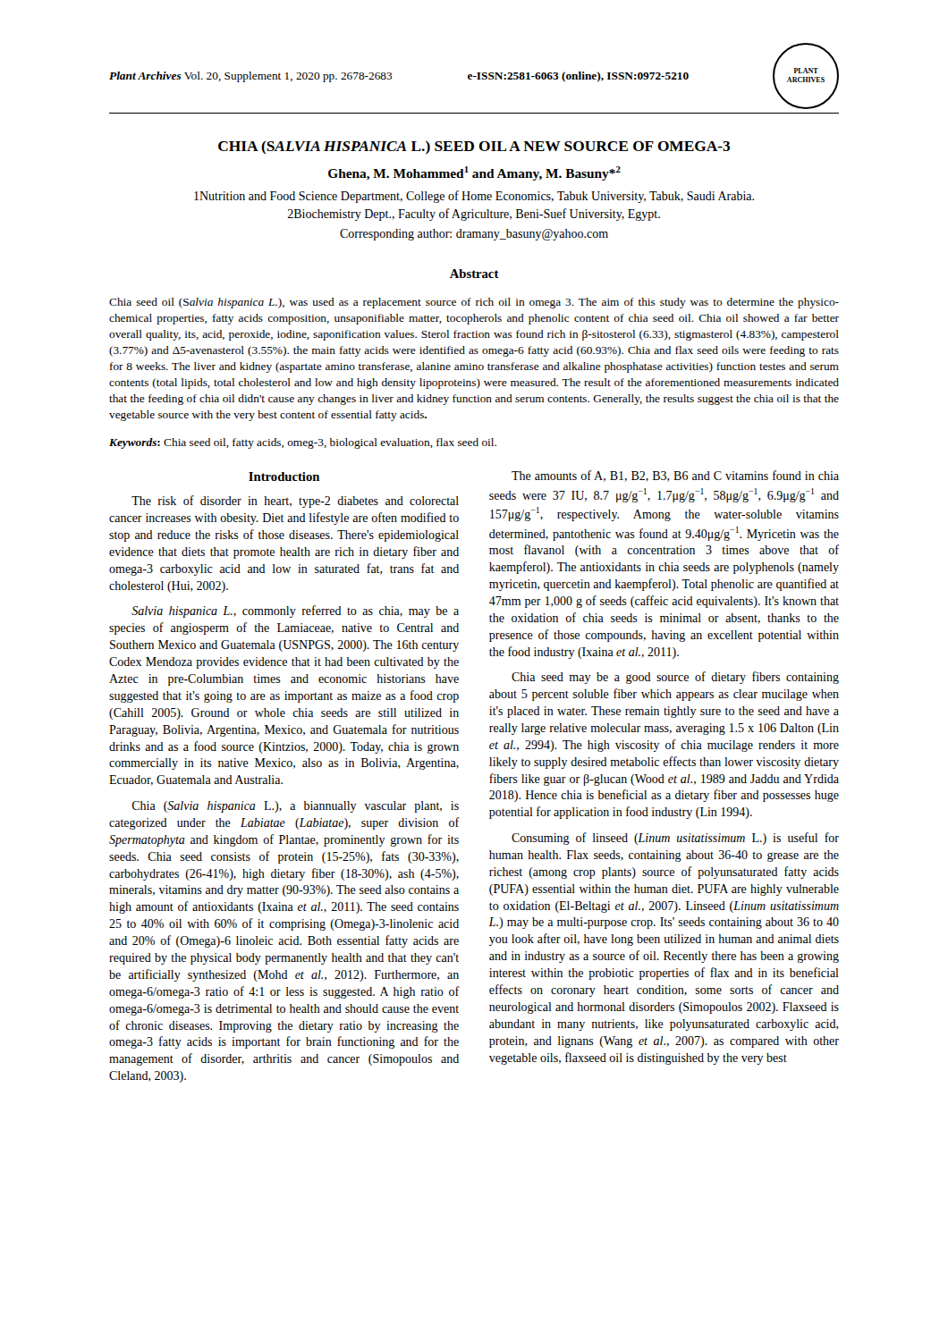Plant Archives Vol. 20, Supplement 1, 2020 pp. 2678-2683
e-ISSN:2581-6063 (online), ISSN:0972-5210
PLANT ARCHIVES
CHIA (SALVIA HISPANICA L.) SEED OIL A NEW SOURCE OF OMEGA-3
Ghena, M. Mohammed1 and Amany, M. Basuny*2
1Nutrition and Food Science Department, College of Home Economics, Tabuk University, Tabuk, Saudi Arabia.
2Biochemistry Dept., Faculty of Agriculture, Beni-Suef University, Egypt.
Corresponding author: dramany_basuny@yahoo.com
Abstract
Chia seed oil (Salvia hispanica L.), was used as a replacement source of rich oil in omega 3. The aim of this study was to determine the physico-chemical properties, fatty acids composition, unsaponifiable matter, tocopherols and phenolic content of chia seed oil. Chia oil showed a far better overall quality, its, acid, peroxide, iodine, saponification values. Sterol fraction was found rich in β-sitosterol (6.33), stigmasterol (4.83%), campesterol (3.77%) and Δ5-avenasterol (3.55%). the main fatty acids were identified as omega-6 fatty acid (60.93%). Chia and flax seed oils were feeding to rats for 8 weeks. The liver and kidney (aspartate amino transferase, alanine amino transferase and alkaline phosphatase activities) function testes and serum contents (total lipids, total cholesterol and low and high density lipoproteins) were measured. The result of the aforementioned measurements indicated that the feeding of chia oil didn't cause any changes in liver and kidney function and serum contents. Generally, the results suggest the chia oil is that the vegetable source with the very best content of essential fatty acids.
Keywords: Chia seed oil, fatty acids, omeg-3, biological evaluation, flax seed oil.
Introduction
The risk of disorder in heart, type-2 diabetes and colorectal cancer increases with obesity. Diet and lifestyle are often modified to stop and reduce the risks of those diseases. There's epidemiological evidence that diets that promote health are rich in dietary fiber and omega-3 carboxylic acid and low in saturated fat, trans fat and cholesterol (Hui, 2002).
Salvia hispanica L., commonly referred to as chia, may be a species of angiosperm of the Lamiaceae, native to Central and Southern Mexico and Guatemala (USNPGS, 2000). The 16th century Codex Mendoza provides evidence that it had been cultivated by the Aztec in pre-Columbian times and economic historians have suggested that it's going to are as important as maize as a food crop (Cahill 2005). Ground or whole chia seeds are still utilized in Paraguay, Bolivia, Argentina, Mexico, and Guatemala for nutritious drinks and as a food source (Kintzios, 2000). Today, chia is grown commercially in its native Mexico, also as in Bolivia, Argentina, Ecuador, Guatemala and Australia.
Chia (Salvia hispanica L.), a biannually vascular plant, is categorized under the Labiatae (Labiatae), super division of Spermatophyta and kingdom of Plantae, prominently grown for its seeds. Chia seed consists of protein (15-25%), fats (30-33%), carbohydrates (26-41%), high dietary fiber (18-30%), ash (4-5%), minerals, vitamins and dry matter (90-93%). The seed also contains a high amount of antioxidants (Ixaina et al., 2011). The seed contains 25 to 40% oil with 60% of it comprising (Omega)-3-linolenic acid and 20% of (Omega)-6 linoleic acid. Both essential fatty acids are required by the physical body permanently health and that they can't be artificially synthesized (Mohd et al., 2012). Furthermore, an omega-6/omega-3 ratio of 4:1 or less is suggested. A high ratio of omega-6/omega-3 is detrimental to health and should cause the event of chronic diseases. Improving the dietary ratio by increasing the omega-3 fatty acids is important for brain functioning and for the management of disorder, arthritis and cancer (Simopoulos and Cleland, 2003).
The amounts of A, B1, B2, B3, B6 and C vitamins found in chia seeds were 37 IU, 8.7 μg/g−1, 1.7μg/g−1, 58μg/g−1, 6.9μg/g−1 and 157μg/g−1, respectively. Among the water-soluble vitamins determined, pantothenic was found at 9.40μg/g−1. Myricetin was the most flavanol (with a concentration 3 times above that of kaempferol). The antioxidants in chia seeds are polyphenols (namely myricetin, quercetin and kaempferol). Total phenolic are quantified at 47mm per 1,000 g of seeds (caffeic acid equivalents). It's known that the oxidation of chia seeds is minimal or absent, thanks to the presence of those compounds, having an excellent potential within the food industry (Ixaina et al., 2011).
Chia seed may be a good source of dietary fibers containing about 5 percent soluble fiber which appears as clear mucilage when it's placed in water. These remain tightly sure to the seed and have a really large relative molecular mass, averaging 1.5 x 106 Dalton (Lin et al., 2994). The high viscosity of chia mucilage renders it more likely to supply desired metabolic effects than lower viscosity dietary fibers like guar or β-glucan (Wood et al., 1989 and Jaddu and Yrdida 2018). Hence chia is beneficial as a dietary fiber and possesses huge potential for application in food industry (Lin 1994).
Consuming of linseed (Linum usitatissimum L.) is useful for human health. Flax seeds, containing about 36-40 to grease are the richest (among crop plants) source of polyunsaturated fatty acids (PUFA) essential within the human diet. PUFA are highly vulnerable to oxidation (El-Beltagi et al., 2007). Linseed (Linum usitatissimum L.) may be a multi-purpose crop. Its' seeds containing about 36 to 40 you look after oil, have long been utilized in human and animal diets and in industry as a source of oil. Recently there has been a growing interest within the probiotic properties of flax and in its beneficial effects on coronary heart condition, some sorts of cancer and neurological and hormonal disorders (Simopoulos 2002). Flaxseed is abundant in many nutrients, like polyunsaturated carboxylic acid, protein, and lignans (Wang et al., 2007). as compared with other vegetable oils, flaxseed oil is distinguished by the very best